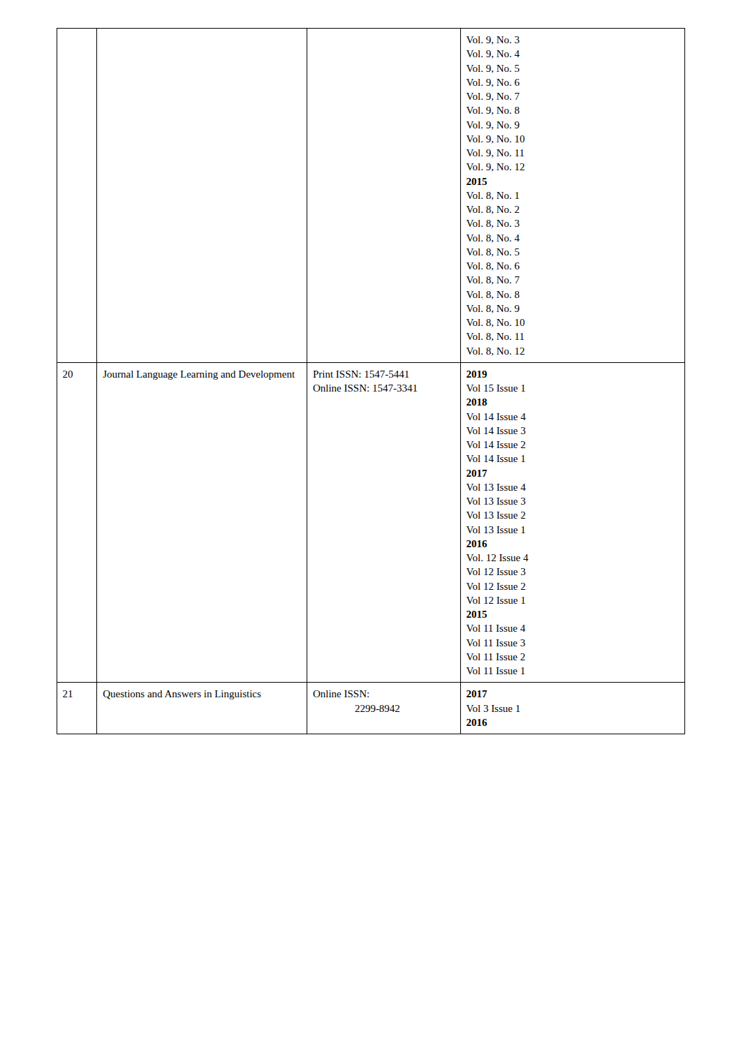| | | | Vol. 9, No. 3 Vol. 9, No. 4 Vol. 9, No. 5 Vol. 9, No. 6 Vol. 9, No. 7 Vol. 9, No. 8 Vol. 9, No. 9 Vol. 9, No. 10 Vol. 9, No. 11 Vol. 9, No. 12 2015 Vol. 8, No. 1 Vol. 8, No. 2 Vol. 8, No. 3 Vol. 8, No. 4 Vol. 8, No. 5 Vol. 8, No. 6 Vol. 8, No. 7 Vol. 8, No. 8 Vol. 8, No. 9 Vol. 8, No. 10 Vol. 8, No. 11 Vol. 8, No. 12 |
| 20 | Journal Language Learning and Development | Print ISSN: 1547-5441 Online ISSN: 1547-3341 | 2019 Vol 15 Issue 1 2018 Vol 14 Issue 4 Vol 14 Issue 3 Vol 14 Issue 2 Vol 14 Issue 1 2017 Vol 13 Issue 4 Vol 13 Issue 3 Vol 13 Issue 2 Vol 13 Issue 1 2016 Vol. 12 Issue 4 Vol 12 Issue 3 Vol 12 Issue 2 Vol 12 Issue 1 2015 Vol 11 Issue 4 Vol 11 Issue 3 Vol 11 Issue 2 Vol 11 Issue 1 |
| 21 | Questions and Answers in Linguistics | Online ISSN: 2299-8942 | 2017 Vol 3 Issue 1 2016 |